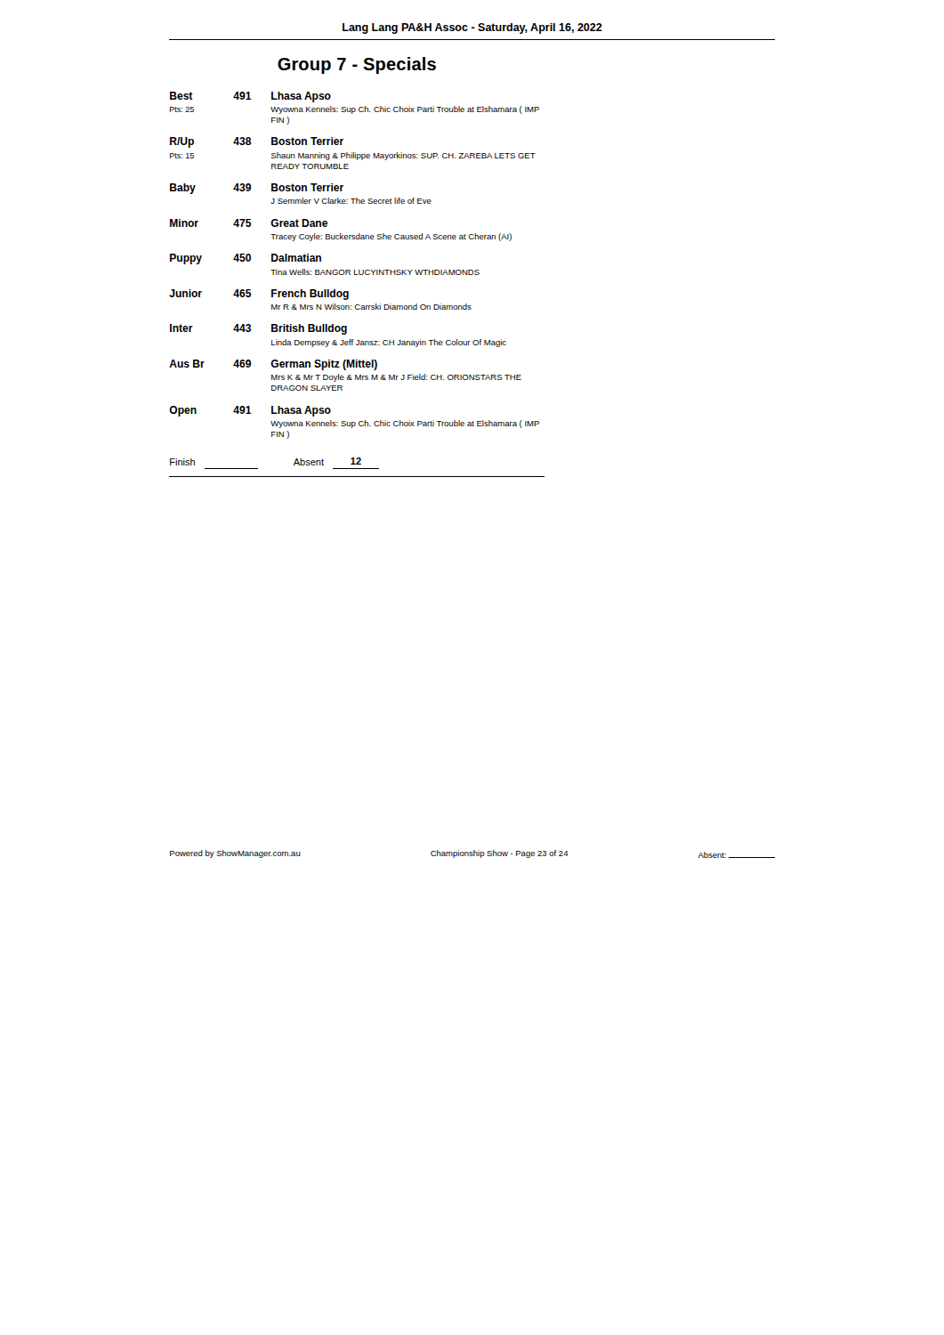Lang Lang PA&H Assoc - Saturday, April 16, 2022
Group 7 - Specials
| Best Pts: 25 | 491 | Lhasa Apso Wyowna Kennels: Sup Ch. Chic Choix Parti Trouble at Elshamara ( IMP FIN ) |
| R/Up Pts: 15 | 438 | Boston Terrier Shaun Manning & Philippe Mayorkinos: SUP. CH. ZAREBA LETS GET READY TORUMBLE |
| Baby | 439 | Boston Terrier J Semmler V Clarke: The Secret life of Eve |
| Minor | 475 | Great Dane Tracey Coyle: Buckersdane She Caused A Scene at Cheran (AI) |
| Puppy | 450 | Dalmatian Tina Wells: BANGOR LUCYINTHSKY WTHDIAMONDS |
| Junior | 465 | French Bulldog Mr R & Mrs N Wilson: Carrski Diamond On Diamonds |
| Inter | 443 | British Bulldog Linda Dempsey & Jeff Jansz: CH Janayin The Colour Of Magic |
| Aus Br | 469 | German Spitz (Mittel) Mrs K & Mr T Doyle & Mrs M & Mr J Field: CH. ORIONSTARS THE DRAGON SLAYER |
| Open | 491 | Lhasa Apso Wyowna Kennels: Sup Ch. Chic Choix Parti Trouble at Elshamara ( IMP FIN ) |
Finish Absent 12
Powered by ShowManager.com.au
Championship Show - Page 23 of 24
Absent: